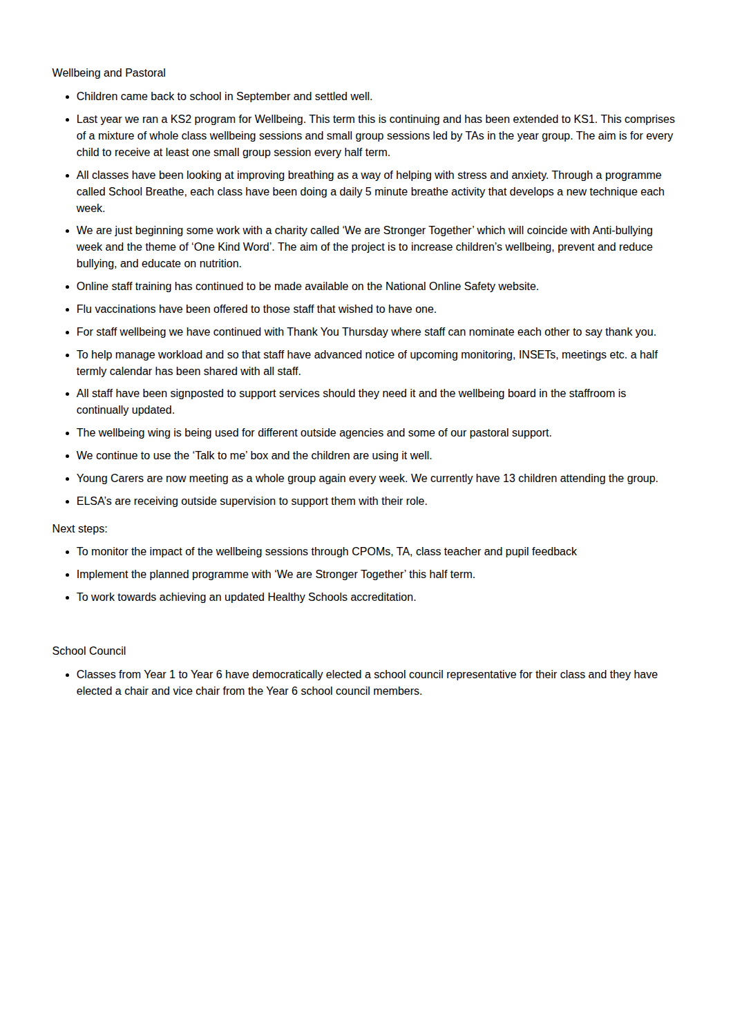Wellbeing and Pastoral
Children came back to school in September and settled well.
Last year we ran a KS2 program for Wellbeing. This term this is continuing and has been extended to KS1. This comprises of a mixture of whole class wellbeing sessions and small group sessions led by TAs in the year group. The aim is for every child to receive at least one small group session every half term.
All classes have been looking at improving breathing as a way of helping with stress and anxiety. Through a programme called School Breathe, each class have been doing a daily 5 minute breathe activity that develops a new technique each week.
We are just beginning some work with a charity called ‘We are Stronger Together’ which will coincide with Anti-bullying week and the theme of ‘One Kind Word’. The aim of the project is to increase children’s wellbeing, prevent and reduce bullying, and educate on nutrition.
Online staff training has continued to be made available on the National Online Safety website.
Flu vaccinations have been offered to those staff that wished to have one.
For staff wellbeing we have continued with Thank You Thursday where staff can nominate each other to say thank you.
To help manage workload and so that staff have advanced notice of upcoming monitoring, INSETs, meetings etc. a half termly calendar has been shared with all staff.
All staff have been signposted to support services should they need it and the wellbeing board in the staffroom is continually updated.
The wellbeing wing is being used for different outside agencies and some of our pastoral support.
We continue to use the ‘Talk to me’ box and the children are using it well.
Young Carers are now meeting as a whole group again every week. We currently have 13 children attending the group.
ELSA’s are receiving outside supervision to support them with their role.
Next steps:
To monitor the impact of the wellbeing sessions through CPOMs, TA, class teacher and pupil feedback
Implement the planned programme with ‘We are Stronger Together’ this half term.
To work towards achieving an updated Healthy Schools accreditation.
School Council
Classes from Year 1 to Year 6 have democratically elected a school council representative for their class and they have elected a chair and vice chair from the Year 6 school council members.